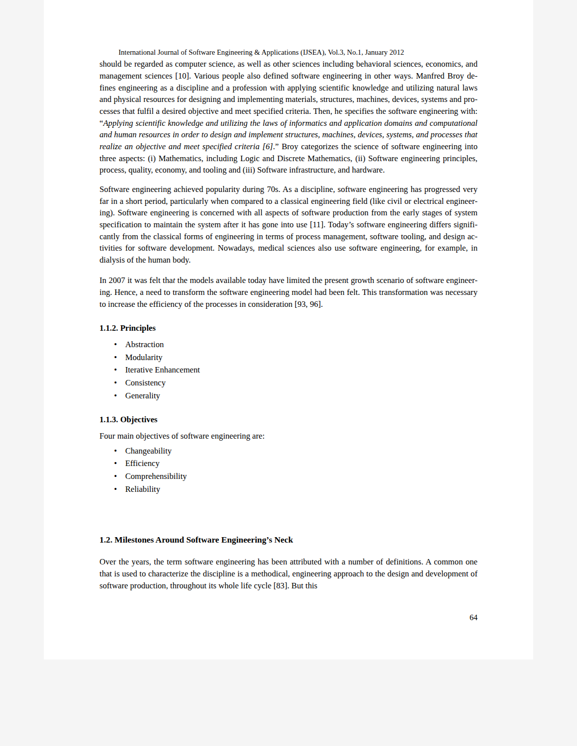International Journal of Software Engineering & Applications (IJSEA), Vol.3, No.1, January 2012
should be regarded as computer science, as well as other sciences including behavioral sciences, economics, and management sciences [10]. Various people also defined software engineering in other ways. Manfred Broy defines engineering as a discipline and a profession with applying scientific knowledge and utilizing natural laws and physical resources for designing and implementing materials, structures, machines, devices, systems and processes that fulfil a desired objective and meet specified criteria. Then, he specifies the software engineering with: “Applying scientific knowledge and utilizing the laws of informatics and application domains and computational and human resources in order to design and implement structures, machines, devices, systems, and processes that realize an objective and meet specified criteria [6].” Broy categorizes the science of software engineering into three aspects: (i) Mathematics, including Logic and Discrete Mathematics, (ii) Software engineering principles, process, quality, economy, and tooling and (iii) Software infrastructure, and hardware.
Software engineering achieved popularity during 70s. As a discipline, software engineering has progressed very far in a short period, particularly when compared to a classical engineering field (like civil or electrical engineering). Software engineering is concerned with all aspects of software production from the early stages of system specification to maintain the system after it has gone into use [11]. Today’s software engineering differs significantly from the classical forms of engineering in terms of process management, software tooling, and design activities for software development. Nowadays, medical sciences also use software engineering, for example, in dialysis of the human body.
In 2007 it was felt that the models available today have limited the present growth scenario of software engineering. Hence, a need to transform the software engineering model had been felt. This transformation was necessary to increase the efficiency of the processes in consideration [93, 96].
1.1.2. Principles
Abstraction
Modularity
Iterative Enhancement
Consistency
Generality
1.1.3. Objectives
Four main objectives of software engineering are:
Changeability
Efficiency
Comprehensibility
Reliability
1.2. Milestones Around Software Engineering’s Neck
Over the years, the term software engineering has been attributed with a number of definitions. A common one that is used to characterize the discipline is a methodical, engineering approach to the design and development of software production, throughout its whole life cycle [83]. But this
64